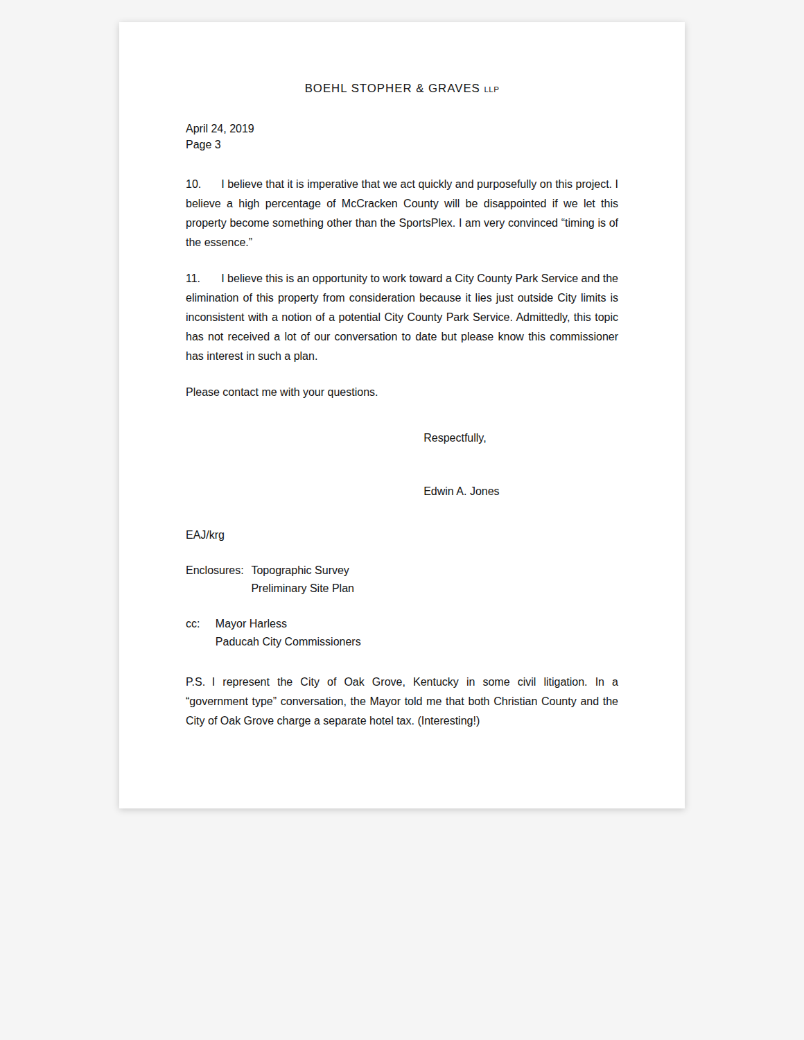BOEHL STOPHER & GRAVES LLP
April 24, 2019
Page 3
10. I believe that it is imperative that we act quickly and purposefully on this project. I believe a high percentage of McCracken County will be disappointed if we let this property become something other than the SportsPlex. I am very convinced “timing is of the essence.”
11. I believe this is an opportunity to work toward a City County Park Service and the elimination of this property from consideration because it lies just outside City limits is inconsistent with a notion of a potential City County Park Service. Admittedly, this topic has not received a lot of our conversation to date but please know this commissioner has interest in such a plan.
Please contact me with your questions.
Respectfully,
   
Edwin A. Jones
EAJ/krg
Enclosures:
Topographic Survey
Preliminary Site Plan
cc:
Mayor Harless
Paducah City Commissioners
P.S. I represent the City of Oak Grove, Kentucky in some civil litigation. In a “government type” conversation, the Mayor told me that both Christian County and the City of Oak Grove charge a separate hotel tax. (Interesting!)